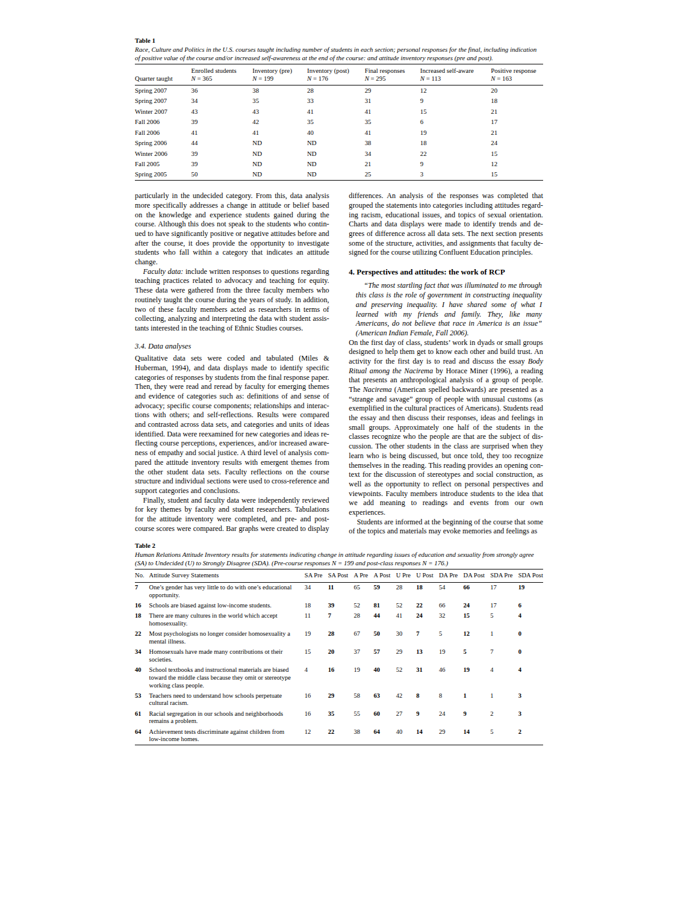Table 1 Race, Culture and Politics in the U.S. courses taught including number of students in each section; personal responses for the final, including indication of positive value of the course and/or increased self-awareness at the end of the course: and attitude inventory responses (pre and post).
| Quarter taught | Enrolled students N = 365 | Inventory (pre) N = 199 | Inventory (post) N = 176 | Final responses N = 295 | Increased self-aware N = 113 | Positive response N = 163 |
| --- | --- | --- | --- | --- | --- | --- |
| Spring 2007 | 36 | 38 | 28 | 29 | 12 | 20 |
| Spring 2007 | 34 | 35 | 33 | 31 | 9 | 18 |
| Winter 2007 | 43 | 43 | 41 | 41 | 15 | 21 |
| Fall 2006 | 39 | 42 | 35 | 35 | 6 | 17 |
| Fall 2006 | 41 | 41 | 40 | 41 | 19 | 21 |
| Spring 2006 | 44 | ND | ND | 38 | 18 | 24 |
| Winter 2006 | 39 | ND | ND | 34 | 22 | 15 |
| Fall 2005 | 39 | ND | ND | 21 | 9 | 12 |
| Spring 2005 | 50 | ND | ND | 25 | 3 | 15 |
particularly in the undecided category. From this, data analysis more specifically addresses a change in attitude or belief based on the knowledge and experience students gained during the course. Although this does not speak to the students who continued to have significantly positive or negative attitudes before and after the course, it does provide the opportunity to investigate students who fall within a category that indicates an attitude change.
Faculty data: include written responses to questions regarding teaching practices related to advocacy and teaching for equity. These data were gathered from the three faculty members who routinely taught the course during the years of study. In addition, two of these faculty members acted as researchers in terms of collecting, analyzing and interpreting the data with student assistants interested in the teaching of Ethnic Studies courses.
3.4. Data analyses
Qualitative data sets were coded and tabulated (Miles & Huberman, 1994), and data displays made to identify specific categories of responses by students from the final response paper. Then, they were read and reread by faculty for emerging themes and evidence of categories such as: definitions of and sense of advocacy; specific course components; relationships and interactions with others; and self-reflections. Results were compared and contrasted across data sets, and categories and units of ideas identified. Data were reexamined for new categories and ideas reflecting course perceptions, experiences, and/or increased awareness of empathy and social justice. A third level of analysis compared the attitude inventory results with emergent themes from the other student data sets. Faculty reflections on the course structure and individual sections were used to cross-reference and support categories and conclusions.
Finally, student and faculty data were independently reviewed for key themes by faculty and student researchers. Tabulations for the attitude inventory were completed, and pre- and post-course scores were compared. Bar graphs were created to display differences. An analysis of the responses was completed that grouped the statements into categories including attitudes regarding racism, educational issues, and topics of sexual orientation. Charts and data displays were made to identify trends and degrees of difference across all data sets. The next section presents some of the structure, activities, and assignments that faculty designed for the course utilizing Confluent Education principles.
4. Perspectives and attitudes: the work of RCP
“The most startling fact that was illuminated to me through this class is the role of government in constructing inequality and preserving inequality. I have shared some of what I learned with my friends and family. They, like many Americans, do not believe that race in America is an issue” (American Indian Female, Fall 2006).
On the first day of class, students’ work in dyads or small groups designed to help them get to know each other and build trust. An activity for the first day is to read and discuss the essay Body Ritual among the Nacirema by Horace Miner (1996), a reading that presents an anthropological analysis of a group of people. The Nacirema (American spelled backwards) are presented as a “strange and savage” group of people with unusual customs (as exemplified in the cultural practices of Americans). Students read the essay and then discuss their responses, ideas and feelings in small groups. Approximately one half of the students in the classes recognize who the people are that are the subject of discussion. The other students in the class are surprised when they learn who is being discussed, but once told, they too recognize themselves in the reading. This reading provides an opening context for the discussion of stereotypes and social construction, as well as the opportunity to reflect on personal perspectives and viewpoints. Faculty members introduce students to the idea that we add meaning to readings and events from our own experiences.
Students are informed at the beginning of the course that some of the topics and materials may evoke memories and feelings as
Table 2 Human Relations Attitude Inventory results for statements indicating change in attitude regarding issues of education and sexuality from strongly agree (SA) to Undecided (U) to Strongly Disagree (SDA). (Pre-course responses N = 199 and post-class responses N = 176.)
| No. | Attitude Survey Statements | SA Pre | SA Post | A Pre | A Post | U Pre | U Post | DA Pre | DA Post | SDA Pre | SDA Post |
| --- | --- | --- | --- | --- | --- | --- | --- | --- | --- | --- | --- |
| 7 | One’s gender has very little to do with one’s educational opportunity. | 34 | 11 | 65 | 59 | 28 | 18 | 54 | 66 | 17 | 19 |
| 16 | Schools are biased against low-income students. | 18 | 39 | 52 | 81 | 52 | 22 | 66 | 24 | 17 | 6 |
| 18 | There are many cultures in the world which accept homosexuality. | 11 | 7 | 28 | 44 | 41 | 24 | 32 | 15 | 5 | 4 |
| 22 | Most psychologists no longer consider homosexuality a mental illness. | 19 | 28 | 67 | 50 | 30 | 7 | 5 | 12 | 1 | 0 |
| 34 | Homosexuals have made many contributions ot their societies. | 15 | 20 | 37 | 57 | 29 | 13 | 19 | 5 | 7 | 0 |
| 40 | School textbooks and instructional materials are biased toward the middle class because they omit or stereotype working class people. | 4 | 16 | 19 | 40 | 52 | 31 | 46 | 19 | 4 | 4 |
| 53 | Teachers need to understand how schools perpetuate cultural racism. | 16 | 29 | 58 | 63 | 42 | 8 | 8 | 1 | 1 | 3 |
| 61 | Racial segregation in our schools and neighborhoods remains a problem. | 16 | 35 | 55 | 60 | 27 | 9 | 24 | 9 | 2 | 3 |
| 64 | Achievement tests discriminate against children from low-income homes. | 12 | 22 | 38 | 64 | 40 | 14 | 29 | 14 | 5 | 2 |